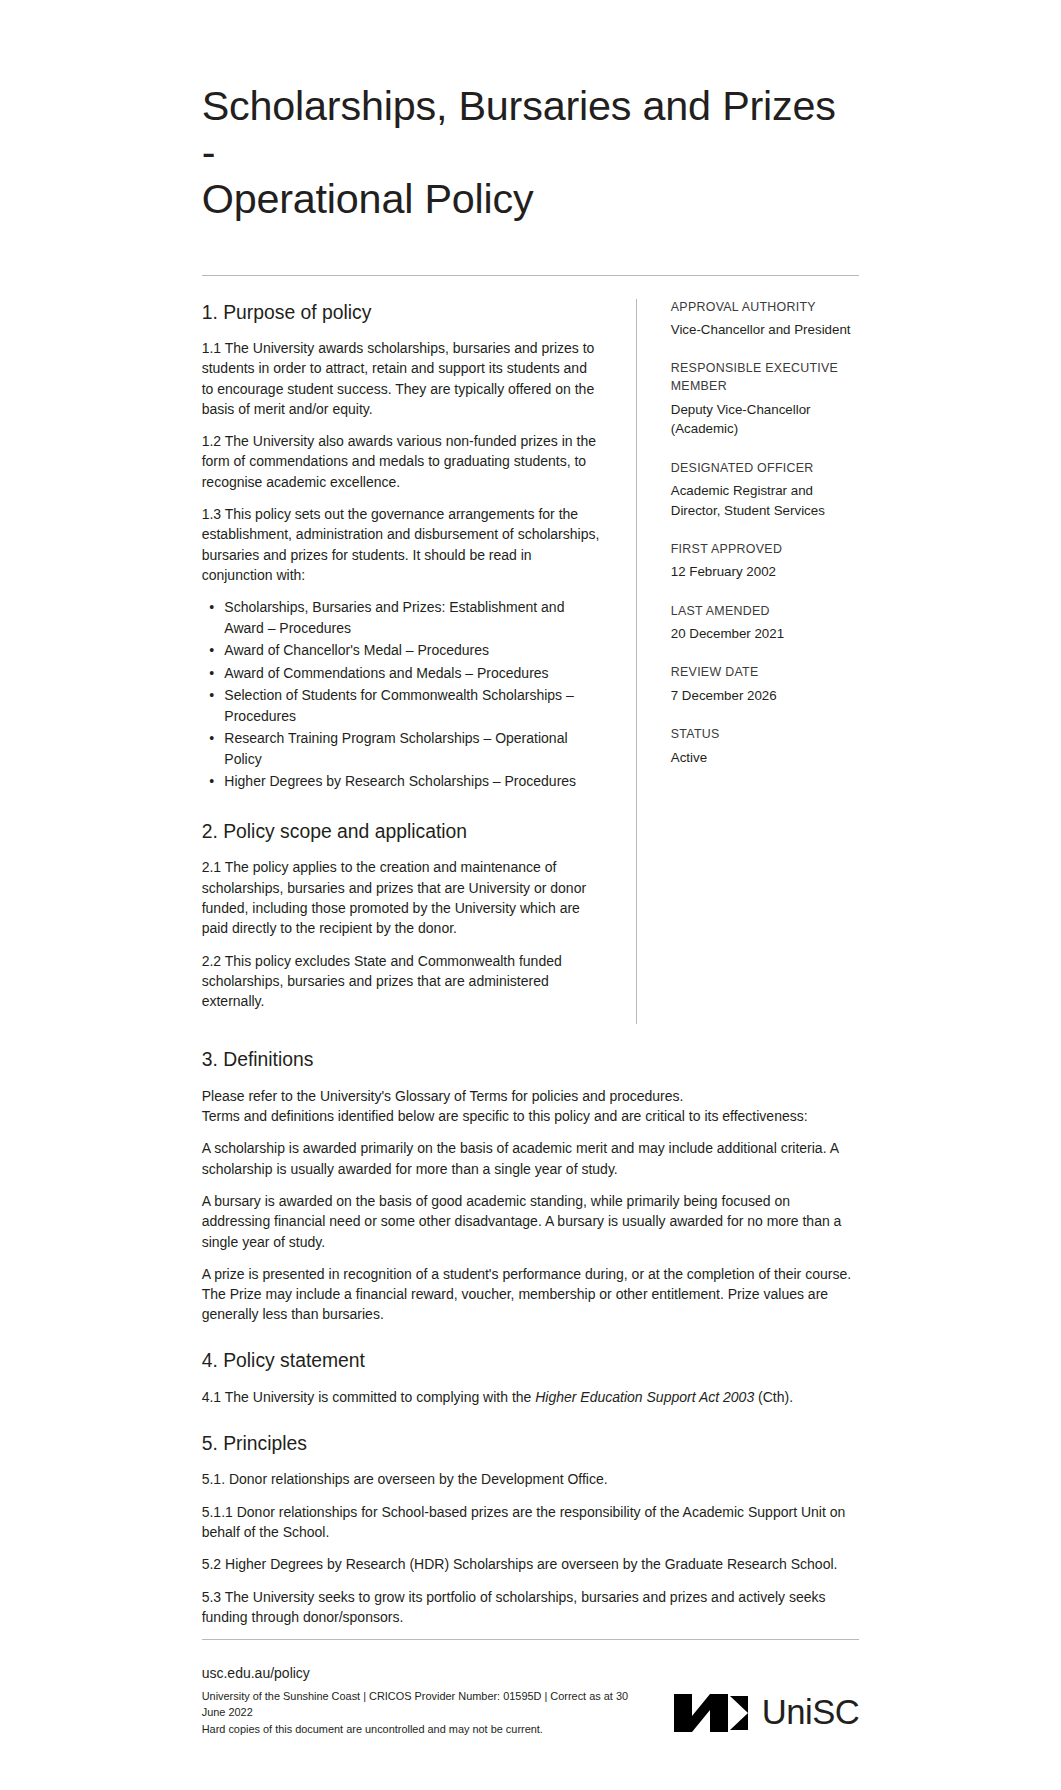Scholarships, Bursaries and Prizes -
Operational Policy
1. Purpose of policy
1.1 The University awards scholarships, bursaries and prizes to students in order to attract, retain and support its students and to encourage student success. They are typically offered on the basis of merit and/or equity.
1.2 The University also awards various non-funded prizes in the form of commendations and medals to graduating students, to recognise academic excellence.
1.3 This policy sets out the governance arrangements for the establishment, administration and disbursement of scholarships, bursaries and prizes for students. It should be read in conjunction with:
Scholarships, Bursaries and Prizes: Establishment and Award – Procedures
Award of Chancellor's Medal – Procedures
Award of Commendations and Medals – Procedures
Selection of Students for Commonwealth Scholarships – Procedures
Research Training Program Scholarships – Operational Policy
Higher Degrees by Research Scholarships – Procedures
2. Policy scope and application
2.1 The policy applies to the creation and maintenance of scholarships, bursaries and prizes that are University or donor funded, including those promoted by the University which are paid directly to the recipient by the donor.
2.2 This policy excludes State and Commonwealth funded scholarships, bursaries and prizes that are administered externally.
Approval authority
Vice-Chancellor and President
Responsible Executive member
Deputy Vice-Chancellor (Academic)
Designated officer
Academic Registrar and Director, Student Services
First approved
12 February 2002
Last amended
20 December 2021
Review date
7 December 2026
Status
Active
3. Definitions
Please refer to the University's Glossary of Terms for policies and procedures.
Terms and definitions identified below are specific to this policy and are critical to its effectiveness:
A scholarship is awarded primarily on the basis of academic merit and may include additional criteria. A scholarship is usually awarded for more than a single year of study.
A bursary is awarded on the basis of good academic standing, while primarily being focused on addressing financial need or some other disadvantage. A bursary is usually awarded for no more than a single year of study.
A prize is presented in recognition of a student's performance during, or at the completion of their course. The Prize may include a financial reward, voucher, membership or other entitlement. Prize values are generally less than bursaries.
4. Policy statement
4.1 The University is committed to complying with the Higher Education Support Act 2003 (Cth).
5. Principles
5.1. Donor relationships are overseen by the Development Office.
5.1.1 Donor relationships for School-based prizes are the responsibility of the Academic Support Unit on behalf of the School.
5.2 Higher Degrees by Research (HDR) Scholarships are overseen by the Graduate Research School.
5.3 The University seeks to grow its portfolio of scholarships, bursaries and prizes and actively seeks funding through donor/sponsors.
usc.edu.au/policy
University of the Sunshine Coast | CRICOS Provider Number: 01595D | Correct as at 30 June 2022
Hard copies of this document are uncontrolled and may not be current.
UniSC